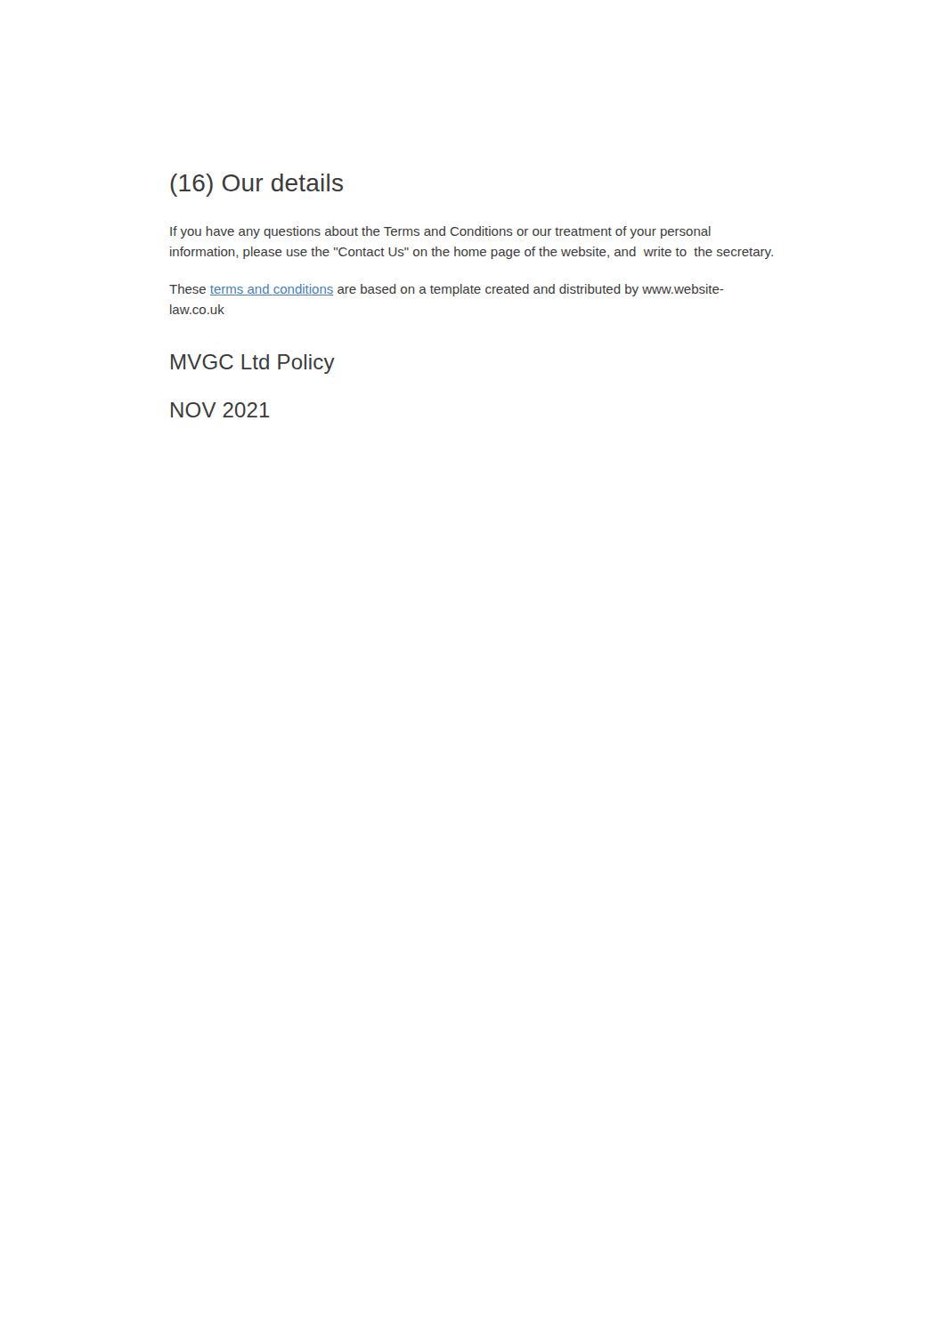(16) Our details
If you have any questions about the Terms and Conditions or our treatment of your personal information, please use the "Contact Us" on the home page of the website, and write to the secretary.
These terms and conditions are based on a template created and distributed by www.website-law.co.uk
MVGC Ltd Policy
NOV 2021